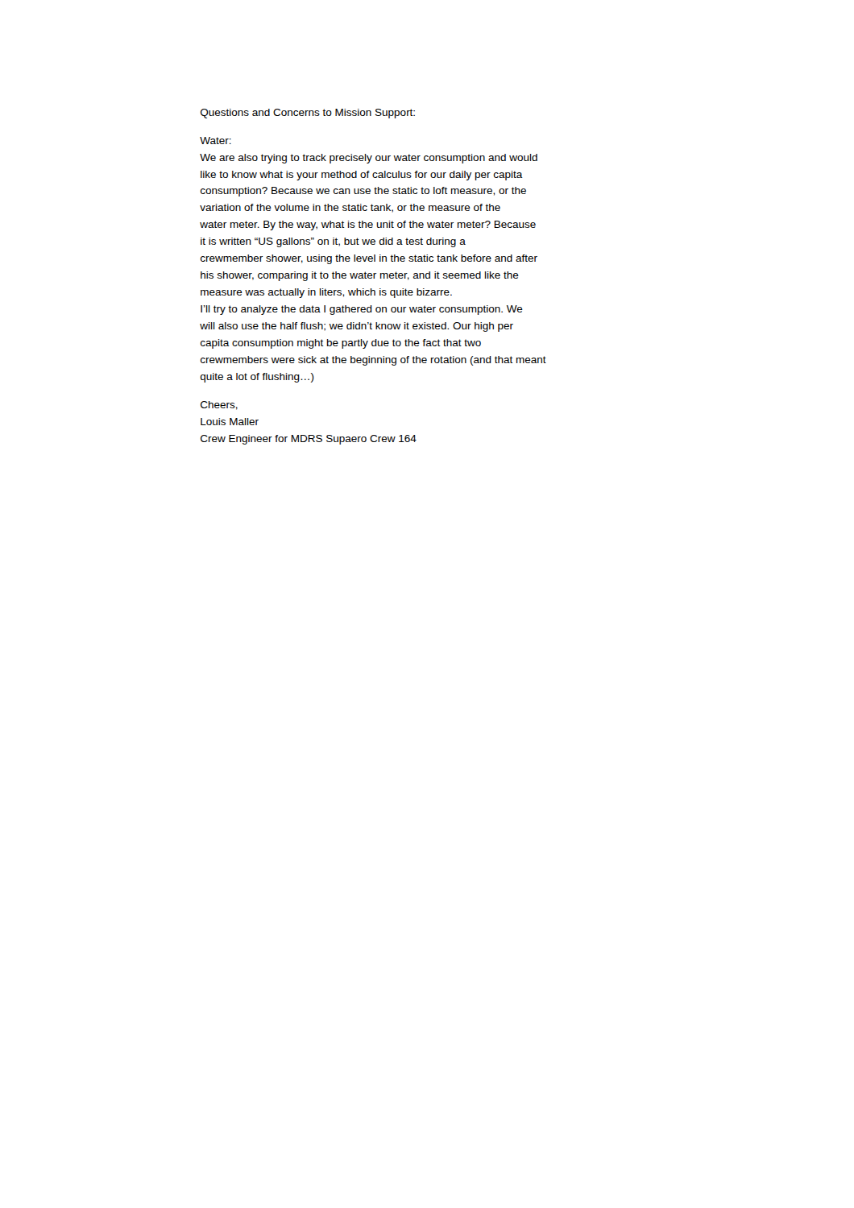Questions and Concerns to Mission Support:
Water:
We are also trying to track precisely our water consumption and would
like to know what is your method of calculus for our daily per capita
consumption? Because we can use the static to loft measure, or the
variation of the volume in the static tank, or the measure of the
water meter. By the way, what is the unit of the water meter? Because
it is written “US gallons” on it, but we did a test during a
crewmember shower, using the level in the static tank before and after
his shower, comparing it to the water meter, and it seemed like the
measure was actually in liters, which is quite bizarre.
I’ll try to analyze the data I gathered on our water consumption. We
will also use the half flush; we didn’t know it existed. Our high per
capita consumption might be partly due to the fact that two
crewmembers were sick at the beginning of the rotation (and that meant
quite a lot of flushing…)
Cheers,
Louis Maller
Crew Engineer for MDRS Supaero Crew 164